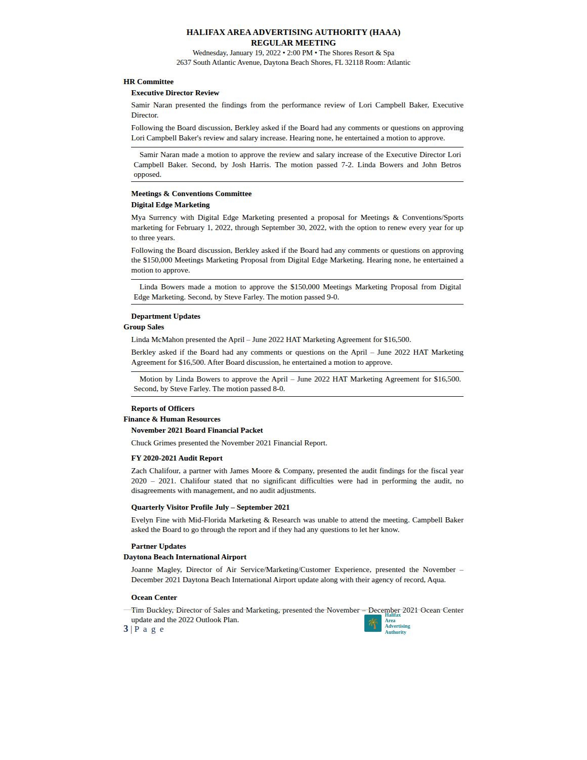HALIFAX AREA ADVERTISING AUTHORITY (HAAA)
REGULAR MEETING
Wednesday, January 19, 2022 • 2:00 PM • The Shores Resort & Spa
2637 South Atlantic Avenue, Daytona Beach Shores, FL 32118 Room: Atlantic
HR Committee
Executive Director Review
Samir Naran presented the findings from the performance review of Lori Campbell Baker, Executive Director.
Following the Board discussion, Berkley asked if the Board had any comments or questions on approving Lori Campbell Baker's review and salary increase. Hearing none, he entertained a motion to approve.
Samir Naran made a motion to approve the review and salary increase of the Executive Director Lori Campbell Baker. Second, by Josh Harris. The motion passed 7-2. Linda Bowers and John Betros opposed.
Meetings & Conventions Committee
Digital Edge Marketing
Mya Surrency with Digital Edge Marketing presented a proposal for Meetings & Conventions/Sports marketing for February 1, 2022, through September 30, 2022, with the option to renew every year for up to three years.
Following the Board discussion, Berkley asked if the Board had any comments or questions on approving the $150,000 Meetings Marketing Proposal from Digital Edge Marketing. Hearing none, he entertained a motion to approve.
Linda Bowers made a motion to approve the $150,000 Meetings Marketing Proposal from Digital Edge Marketing. Second, by Steve Farley. The motion passed 9-0.
Department Updates
Group Sales
Linda McMahon presented the April – June 2022 HAT Marketing Agreement for $16,500.
Berkley asked if the Board had any comments or questions on the April – June 2022 HAT Marketing Agreement for $16,500. After Board discussion, he entertained a motion to approve.
Motion by Linda Bowers to approve the April – June 2022 HAT Marketing Agreement for $16,500. Second, by Steve Farley. The motion passed 8-0.
Reports of Officers
Finance & Human Resources
November 2021 Board Financial Packet
Chuck Grimes presented the November 2021 Financial Report.
FY 2020-2021 Audit Report
Zach Chalifour, a partner with James Moore & Company, presented the audit findings for the fiscal year 2020 – 2021. Chalifour stated that no significant difficulties were had in performing the audit, no disagreements with management, and no audit adjustments.
Quarterly Visitor Profile July – September 2021
Evelyn Fine with Mid-Florida Marketing & Research was unable to attend the meeting. Campbell Baker asked the Board to go through the report and if they had any questions to let her know.
Partner Updates
Daytona Beach International Airport
Joanne Magley, Director of Air Service/Marketing/Customer Experience, presented the November – December 2021 Daytona Beach International Airport update along with their agency of record, Aqua.
Ocean Center
Tim Buckley, Director of Sales and Marketing, presented the November – December 2021 Ocean Center update and the 2022 Outlook Plan.
3 | P a g e
🌴
Halifax Area Advertising Authority